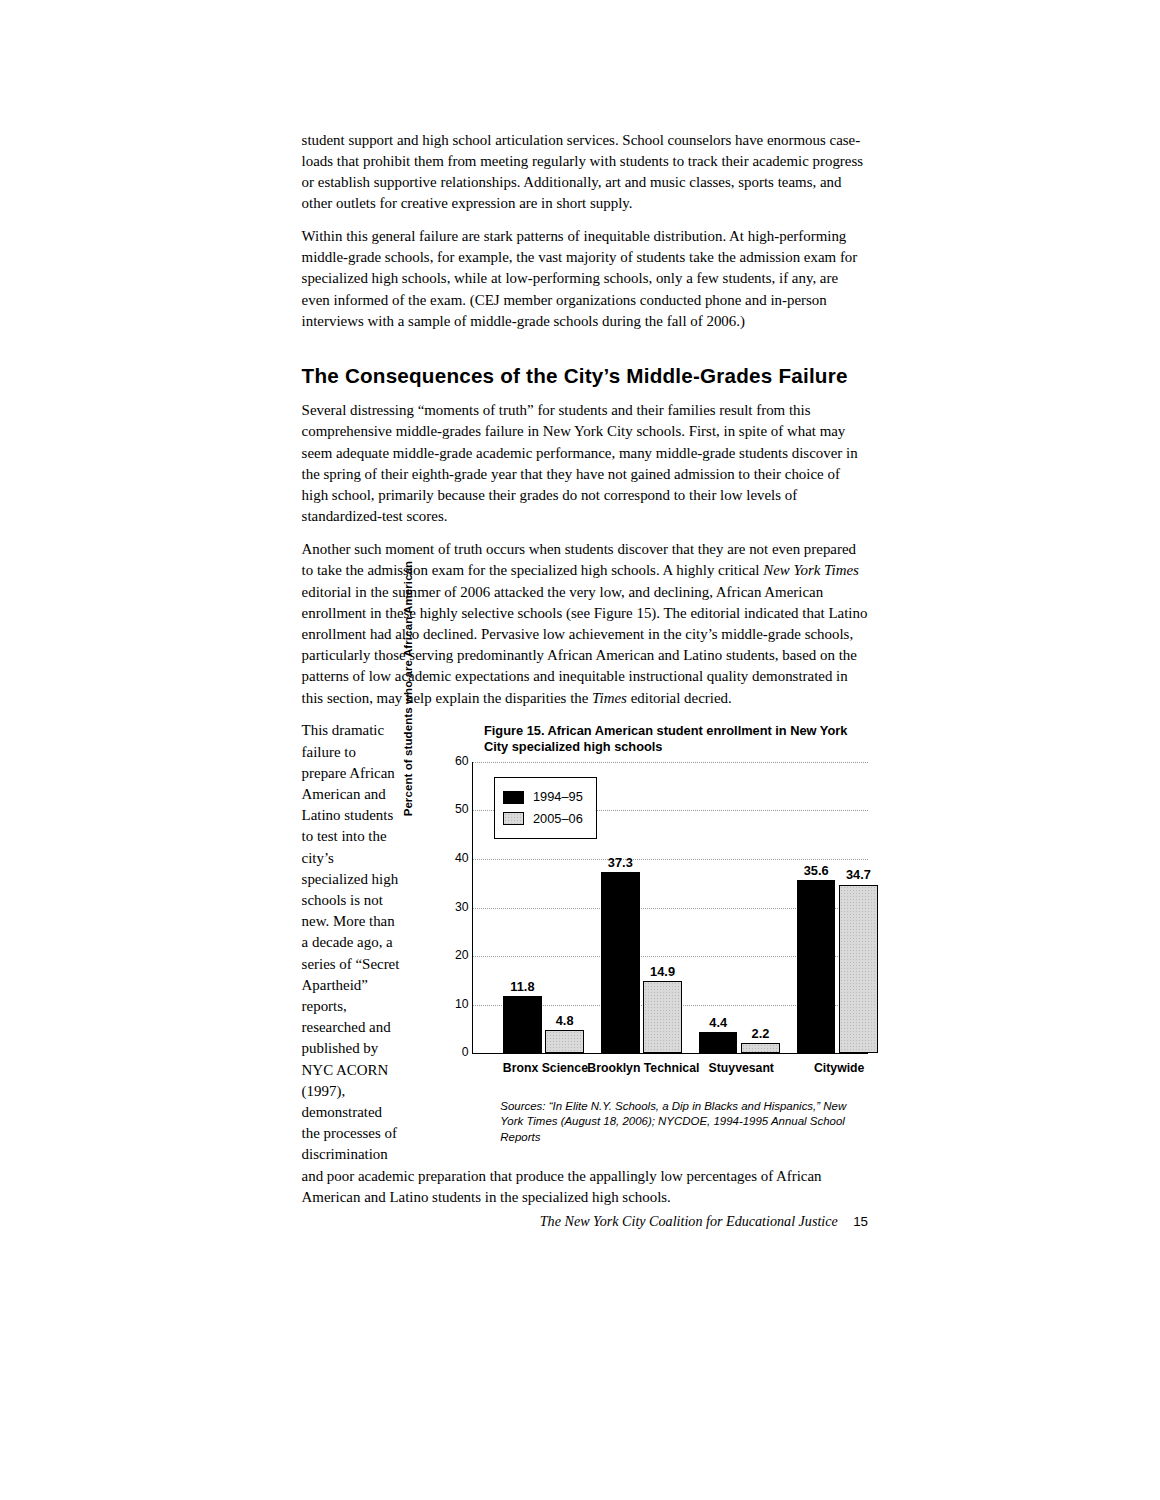student support and high school articulation services. School counselors have enormous case-loads that prohibit them from meeting regularly with students to track their academic progress or establish supportive relationships. Additionally, art and music classes, sports teams, and other outlets for creative expression are in short supply.
Within this general failure are stark patterns of inequitable distribution. At high-performing middle-grade schools, for example, the vast majority of students take the admission exam for specialized high schools, while at low-performing schools, only a few students, if any, are even informed of the exam. (CEJ member organizations conducted phone and in-person interviews with a sample of middle-grade schools during the fall of 2006.)
The Consequences of the City’s Middle-Grades Failure
Several distressing “moments of truth” for students and their families result from this comprehensive middle-grades failure in New York City schools. First, in spite of what may seem adequate middle-grade academic performance, many middle-grade students discover in the spring of their eighth-grade year that they have not gained admission to their choice of high school, primarily because their grades do not correspond to their low levels of standardized-test scores.
Another such moment of truth occurs when students discover that they are not even prepared to take the admission exam for the specialized high schools. A highly critical New York Times editorial in the summer of 2006 attacked the very low, and declining, African American enrollment in these highly selective schools (see Figure 15). The editorial indicated that Latino enrollment had also declined. Pervasive low achievement in the city’s middle-grade schools, particularly those serving predominantly African American and Latino students, based on the patterns of low academic expectations and inequitable instructional quality demonstrated in this section, may help explain the disparities the Times editorial decried.
Figure 15. African American student enrollment in New York City specialized high schools
Percent of students who are African American
60 50 40 30 20 10 0
1994–95
2005–06
11.8
4.8
37.3
14.9
4.4
2.2
35.6
34.7
Bronx Science Brooklyn Technical Stuyvesant Citywide
Sources: “In Elite N.Y. Schools, a Dip in Blacks and Hispanics,” New York Times (August 18, 2006); NYCDOE, 1994-1995 Annual School Reports
This dramatic failure to prepare African American and Latino students to test into the city’s specialized high schools is not new. More than a decade ago, a series of “Secret Apartheid” reports, researched and published by NYC ACORN (1997), demonstrated the processes of discrimination and poor academic preparation that produce the appallingly low percentages of African American and Latino students in the specialized high schools.
The New York City Coalition for Educational Justice15